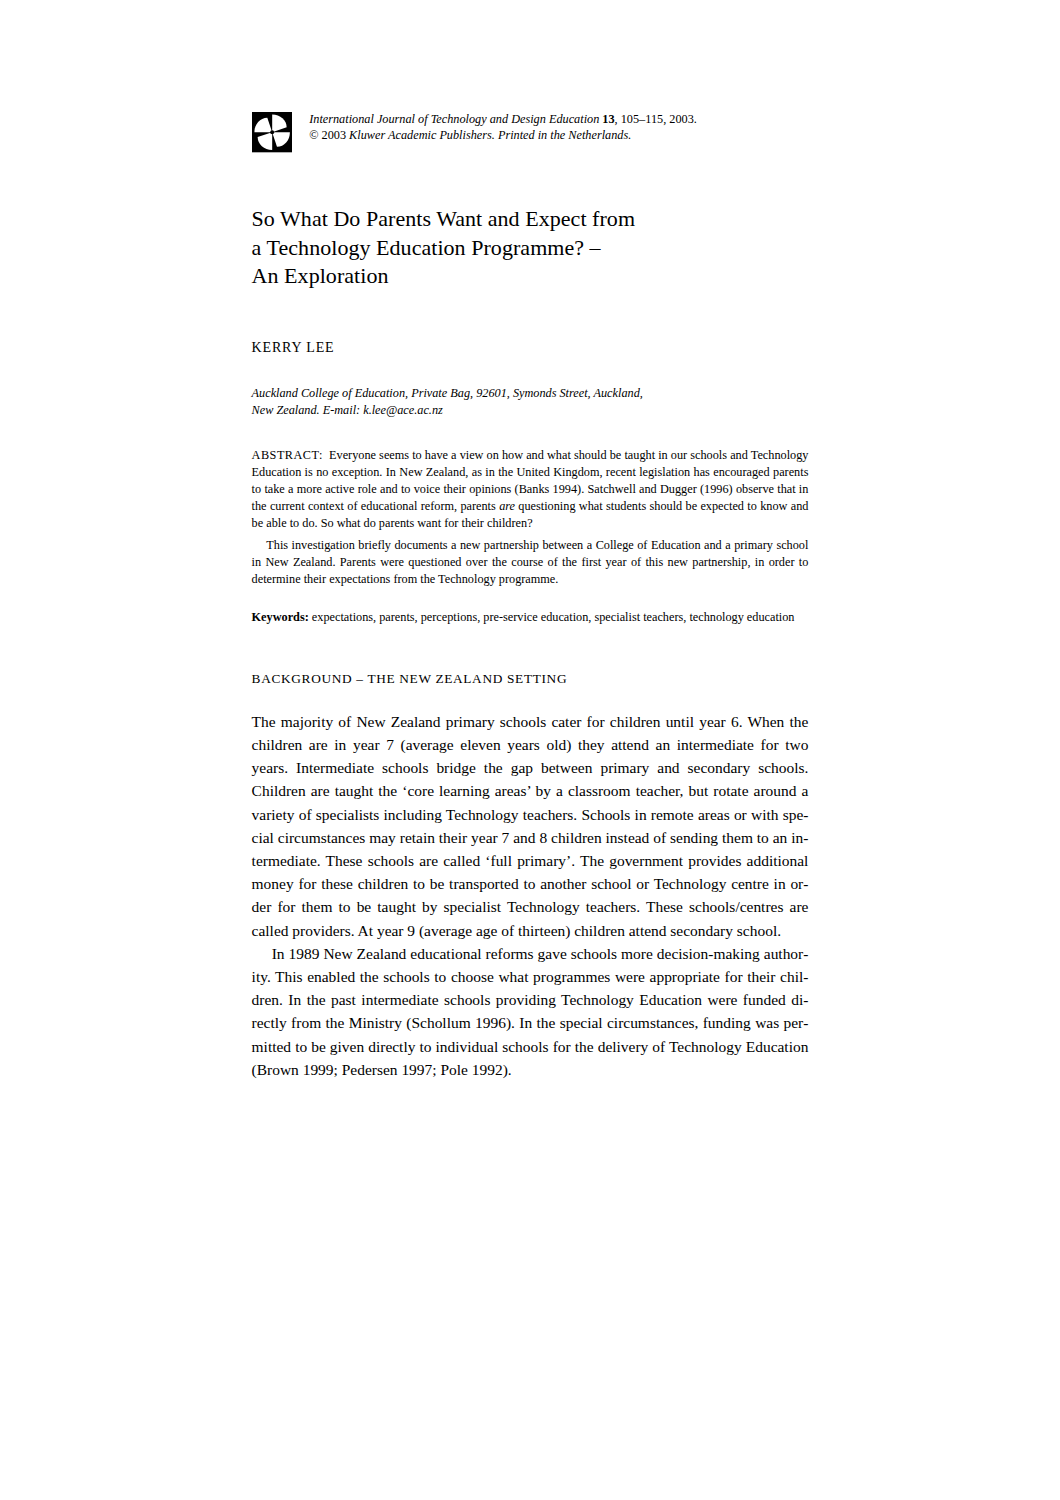International Journal of Technology and Design Education 13, 105–115, 2003.
© 2003 Kluwer Academic Publishers. Printed in the Netherlands.
So What Do Parents Want and Expect from
a Technology Education Programme? –
An Exploration
Kerry Lee
Auckland College of Education, Private Bag, 92601, Symonds Street, Auckland,
New Zealand. E-mail: k.lee@ace.ac.nz
Abstract: Everyone seems to have a view on how and what should be taught in our schools and Technology Education is no exception. In New Zealand, as in the United Kingdom, recent legislation has encouraged parents to take a more active role and to voice their opinions (Banks 1994). Satchwell and Dugger (1996) observe that in the current context of educational reform, parents are questioning what students should be expected to know and be able to do. So what do parents want for their children?
This investigation briefly documents a new partnership between a College of Education and a primary school in New Zealand. Parents were questioned over the course of the first year of this new partnership, in order to determine their expectations from the Technology programme.
Keywords: expectations, parents, perceptions, pre-service education, specialist teachers, technology education
Background – The New Zealand Setting
The majority of New Zealand primary schools cater for children until year 6. When the children are in year 7 (average eleven years old) they attend an intermediate for two years. Intermediate schools bridge the gap between primary and secondary schools. Children are taught the ‘core learning areas’ by a classroom teacher, but rotate around a variety of specialists including Technology teachers. Schools in remote areas or with special circumstances may retain their year 7 and 8 children instead of sending them to an intermediate. These schools are called ‘full primary’. The government provides additional money for these children to be transported to another school or Technology centre in order for them to be taught by specialist Technology teachers. These schools/centres are called providers. At year 9 (average age of thirteen) children attend secondary school.
In 1989 New Zealand educational reforms gave schools more decision-making authority. This enabled the schools to choose what programmes were appropriate for their children. In the past intermediate schools providing Technology Education were funded directly from the Ministry (Schollum 1996). In the special circumstances, funding was permitted to be given directly to individual schools for the delivery of Technology Education (Brown 1999; Pedersen 1997; Pole 1992).